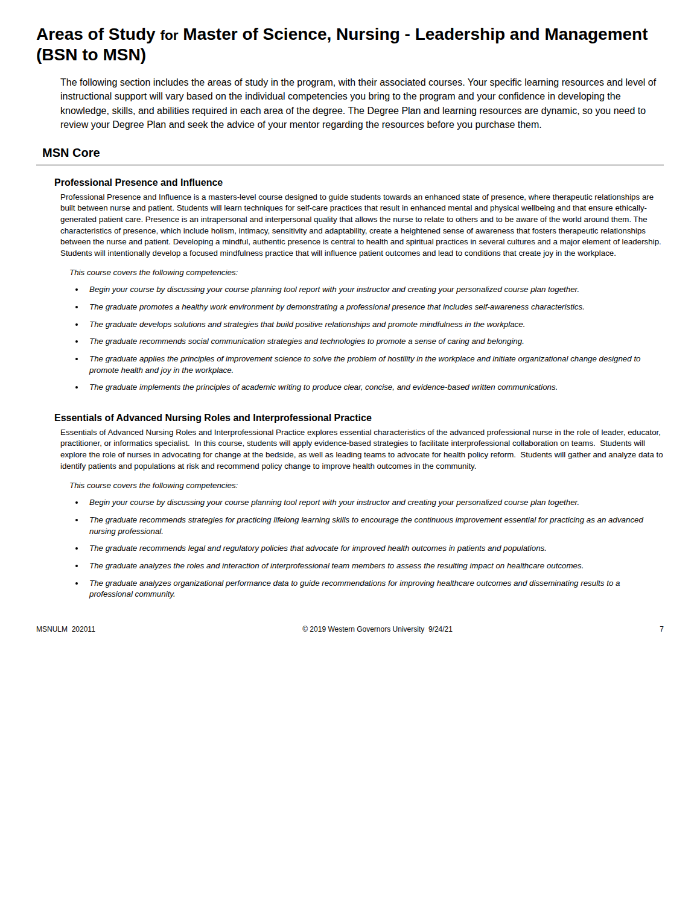Areas of Study for Master of Science, Nursing - Leadership and Management (BSN to MSN)
The following section includes the areas of study in the program, with their associated courses. Your specific learning resources and level of instructional support will vary based on the individual competencies you bring to the program and your confidence in developing the knowledge, skills, and abilities required in each area of the degree. The Degree Plan and learning resources are dynamic, so you need to review your Degree Plan and seek the advice of your mentor regarding the resources before you purchase them.
MSN Core
Professional Presence and Influence
Professional Presence and Influence is a masters-level course designed to guide students towards an enhanced state of presence, where therapeutic relationships are built between nurse and patient. Students will learn techniques for self-care practices that result in enhanced mental and physical wellbeing and that ensure ethically-generated patient care. Presence is an intrapersonal and interpersonal quality that allows the nurse to relate to others and to be aware of the world around them. The characteristics of presence, which include holism, intimacy, sensitivity and adaptability, create a heightened sense of awareness that fosters therapeutic relationships between the nurse and patient. Developing a mindful, authentic presence is central to health and spiritual practices in several cultures and a major element of leadership. Students will intentionally develop a focused mindfulness practice that will influence patient outcomes and lead to conditions that create joy in the workplace.
This course covers the following competencies:
Begin your course by discussing your course planning tool report with your instructor and creating your personalized course plan together.
The graduate promotes a healthy work environment by demonstrating a professional presence that includes self-awareness characteristics.
The graduate develops solutions and strategies that build positive relationships and promote mindfulness in the workplace.
The graduate recommends social communication strategies and technologies to promote a sense of caring and belonging.
The graduate applies the principles of improvement science to solve the problem of hostility in the workplace and initiate organizational change designed to promote health and joy in the workplace.
The graduate implements the principles of academic writing to produce clear, concise, and evidence-based written communications.
Essentials of Advanced Nursing Roles and Interprofessional Practice
Essentials of Advanced Nursing Roles and Interprofessional Practice explores essential characteristics of the advanced professional nurse in the role of leader, educator, practitioner, or informatics specialist. In this course, students will apply evidence-based strategies to facilitate interprofessional collaboration on teams. Students will explore the role of nurses in advocating for change at the bedside, as well as leading teams to advocate for health policy reform. Students will gather and analyze data to identify patients and populations at risk and recommend policy change to improve health outcomes in the community.
This course covers the following competencies:
Begin your course by discussing your course planning tool report with your instructor and creating your personalized course plan together.
The graduate recommends strategies for practicing lifelong learning skills to encourage the continuous improvement essential for practicing as an advanced nursing professional.
The graduate recommends legal and regulatory policies that advocate for improved health outcomes in patients and populations.
The graduate analyzes the roles and interaction of interprofessional team members to assess the resulting impact on healthcare outcomes.
The graduate analyzes organizational performance data to guide recommendations for improving healthcare outcomes and disseminating results to a professional community.
MSNULM 202011
© 2019 Western Governors University 9/24/21
7